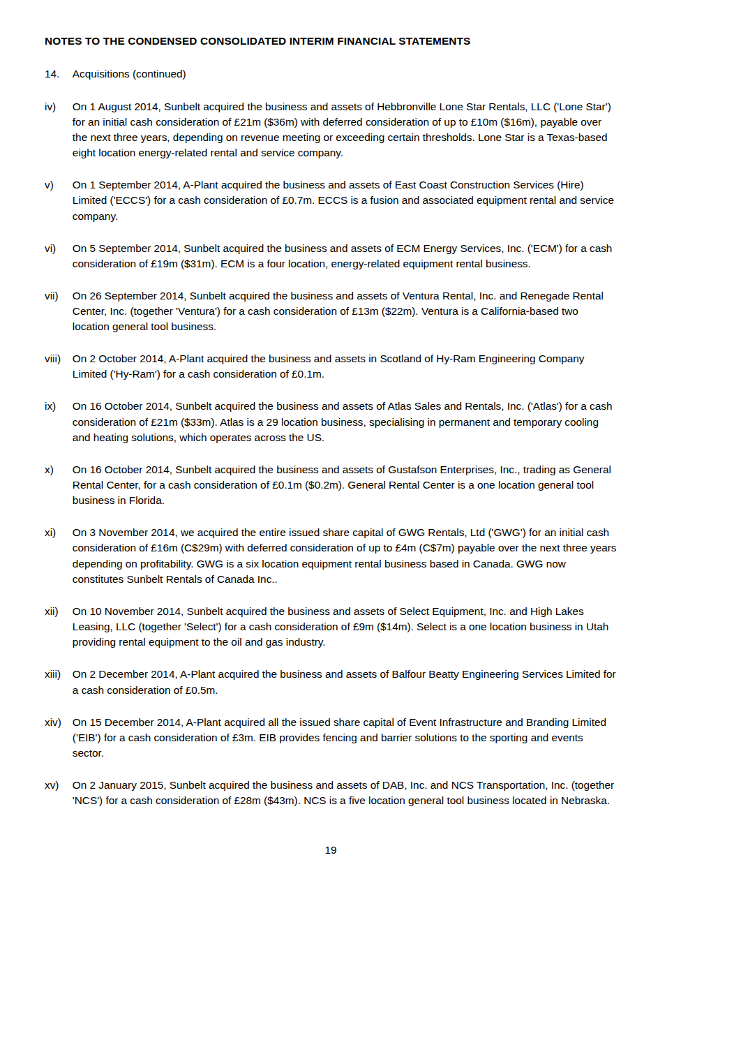NOTES TO THE CONDENSED CONSOLIDATED INTERIM FINANCIAL STATEMENTS
14. Acquisitions (continued)
iv) On 1 August 2014, Sunbelt acquired the business and assets of Hebbronville Lone Star Rentals, LLC ('Lone Star') for an initial cash consideration of £21m ($36m) with deferred consideration of up to £10m ($16m), payable over the next three years, depending on revenue meeting or exceeding certain thresholds. Lone Star is a Texas-based eight location energy-related rental and service company.
v) On 1 September 2014, A-Plant acquired the business and assets of East Coast Construction Services (Hire) Limited ('ECCS') for a cash consideration of £0.7m. ECCS is a fusion and associated equipment rental and service company.
vi) On 5 September 2014, Sunbelt acquired the business and assets of ECM Energy Services, Inc. ('ECM') for a cash consideration of £19m ($31m). ECM is a four location, energy-related equipment rental business.
vii) On 26 September 2014, Sunbelt acquired the business and assets of Ventura Rental, Inc. and Renegade Rental Center, Inc. (together 'Ventura') for a cash consideration of £13m ($22m). Ventura is a California-based two location general tool business.
viii) On 2 October 2014, A-Plant acquired the business and assets in Scotland of Hy-Ram Engineering Company Limited ('Hy-Ram') for a cash consideration of £0.1m.
ix) On 16 October 2014, Sunbelt acquired the business and assets of Atlas Sales and Rentals, Inc. ('Atlas') for a cash consideration of £21m ($33m). Atlas is a 29 location business, specialising in permanent and temporary cooling and heating solutions, which operates across the US.
x) On 16 October 2014, Sunbelt acquired the business and assets of Gustafson Enterprises, Inc., trading as General Rental Center, for a cash consideration of £0.1m ($0.2m). General Rental Center is a one location general tool business in Florida.
xi) On 3 November 2014, we acquired the entire issued share capital of GWG Rentals, Ltd ('GWG') for an initial cash consideration of £16m (C$29m) with deferred consideration of up to £4m (C$7m) payable over the next three years depending on profitability. GWG is a six location equipment rental business based in Canada. GWG now constitutes Sunbelt Rentals of Canada Inc..
xii) On 10 November 2014, Sunbelt acquired the business and assets of Select Equipment, Inc. and High Lakes Leasing, LLC (together 'Select') for a cash consideration of £9m ($14m). Select is a one location business in Utah providing rental equipment to the oil and gas industry.
xiii) On 2 December 2014, A-Plant acquired the business and assets of Balfour Beatty Engineering Services Limited for a cash consideration of £0.5m.
xiv) On 15 December 2014, A-Plant acquired all the issued share capital of Event Infrastructure and Branding Limited ('EIB') for a cash consideration of £3m. EIB provides fencing and barrier solutions to the sporting and events sector.
xv) On 2 January 2015, Sunbelt acquired the business and assets of DAB, Inc. and NCS Transportation, Inc. (together 'NCS') for a cash consideration of £28m ($43m). NCS is a five location general tool business located in Nebraska.
19